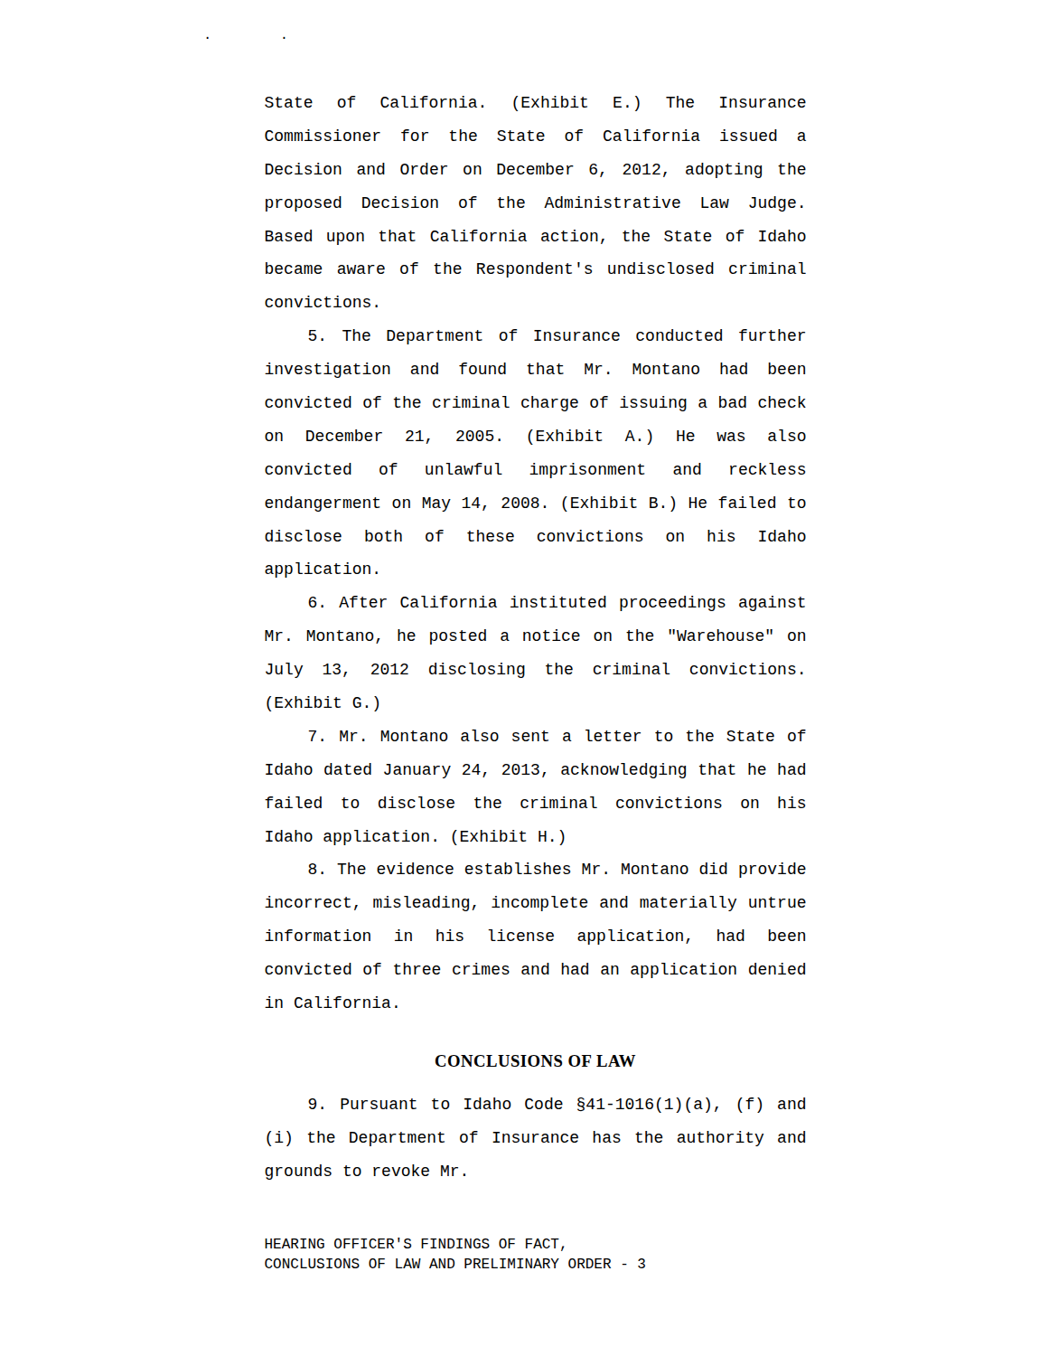· ·
State of California. (Exhibit E.) The Insurance Commissioner for the State of California issued a Decision and Order on December 6, 2012, adopting the proposed Decision of the Administrative Law Judge. Based upon that California action, the State of Idaho became aware of the Respondent's undisclosed criminal convictions.
5. The Department of Insurance conducted further investigation and found that Mr. Montano had been convicted of the criminal charge of issuing a bad check on December 21, 2005. (Exhibit A.) He was also convicted of unlawful imprisonment and reckless endangerment on May 14, 2008. (Exhibit B.) He failed to disclose both of these convictions on his Idaho application.
6. After California instituted proceedings against Mr. Montano, he posted a notice on the "Warehouse" on July 13, 2012 disclosing the criminal convictions. (Exhibit G.)
7. Mr. Montano also sent a letter to the State of Idaho dated January 24, 2013, acknowledging that he had failed to disclose the criminal convictions on his Idaho application. (Exhibit H.)
8. The evidence establishes Mr. Montano did provide incorrect, misleading, incomplete and materially untrue information in his license application, had been convicted of three crimes and had an application denied in California.
CONCLUSIONS OF LAW
9. Pursuant to Idaho Code §41-1016(1)(a), (f) and (i) the Department of Insurance has the authority and grounds to revoke Mr.
HEARING OFFICER'S FINDINGS OF FACT,
CONCLUSIONS OF LAW AND PRELIMINARY ORDER - 3